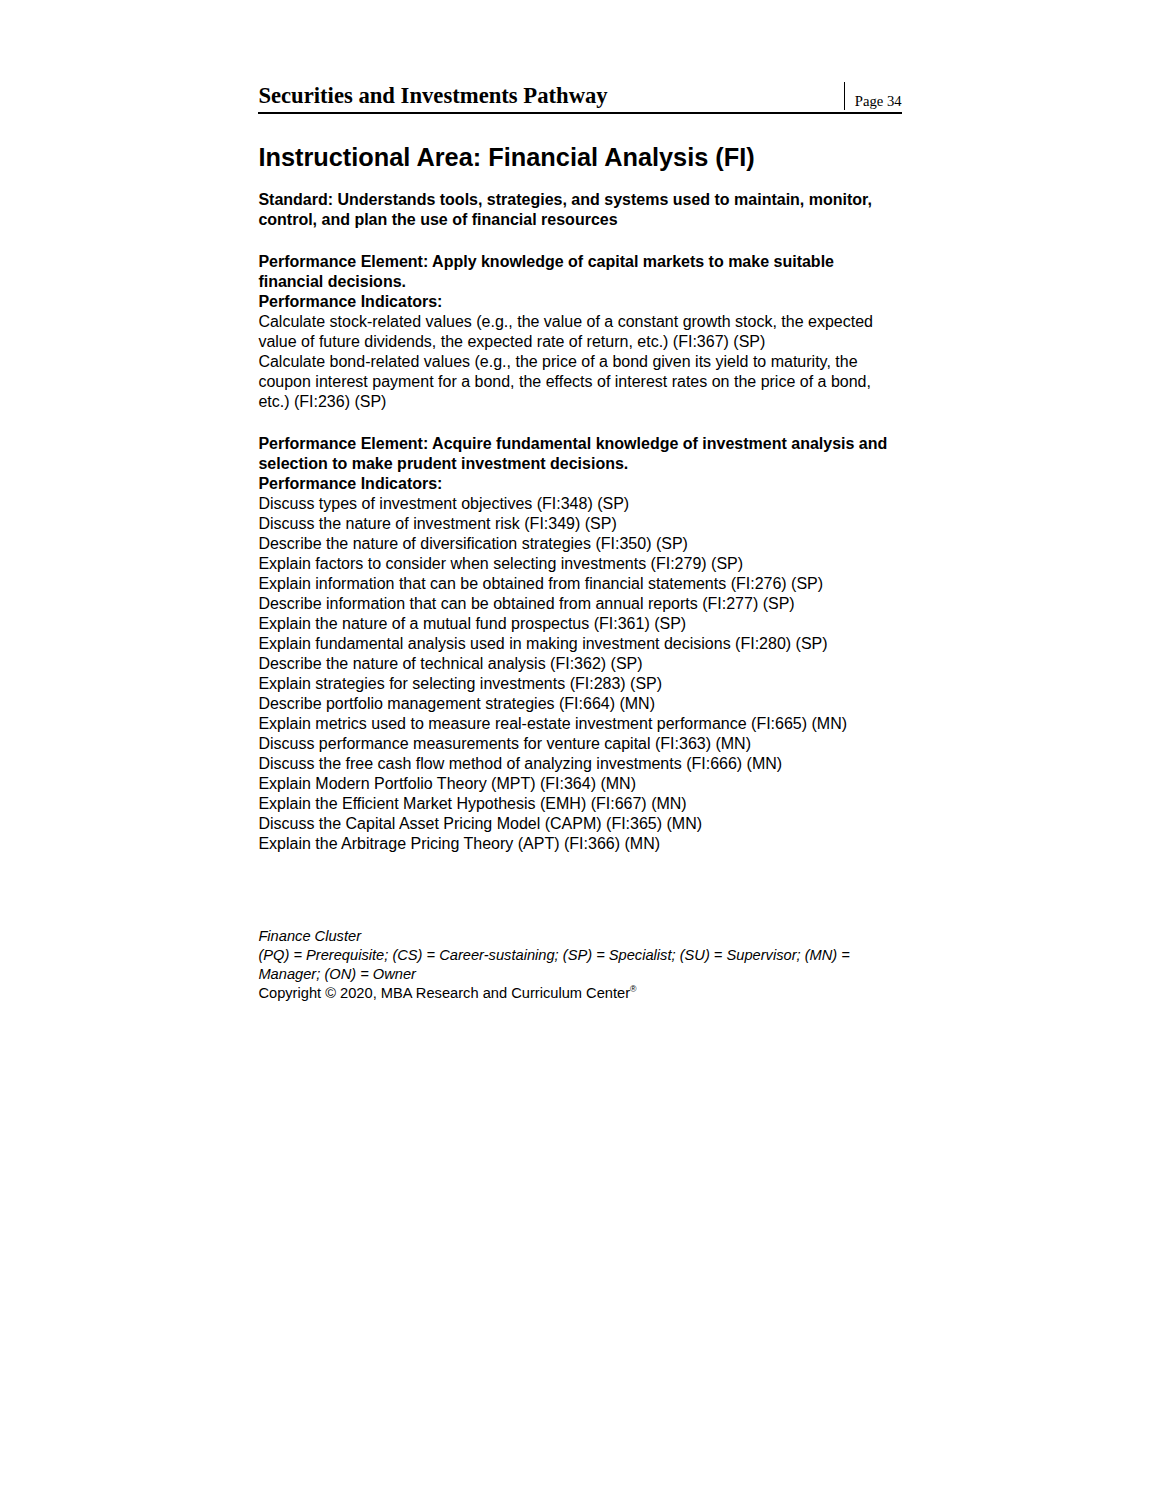Securities and Investments Pathway
Page 34
Instructional Area: Financial Analysis (FI)
Standard: Understands tools, strategies, and systems used to maintain, monitor, control, and plan the use of financial resources
Performance Element: Apply knowledge of capital markets to make suitable financial decisions.
Performance Indicators:
Calculate stock-related values (e.g., the value of a constant growth stock, the expected value of future dividends, the expected rate of return, etc.) (FI:367) (SP)
Calculate bond-related values (e.g., the price of a bond given its yield to maturity, the coupon interest payment for a bond, the effects of interest rates on the price of a bond, etc.) (FI:236) (SP)
Performance Element: Acquire fundamental knowledge of investment analysis and selection to make prudent investment decisions.
Performance Indicators:
Discuss types of investment objectives (FI:348) (SP)
Discuss the nature of investment risk (FI:349) (SP)
Describe the nature of diversification strategies (FI:350) (SP)
Explain factors to consider when selecting investments (FI:279) (SP)
Explain information that can be obtained from financial statements (FI:276) (SP)
Describe information that can be obtained from annual reports (FI:277) (SP)
Explain the nature of a mutual fund prospectus (FI:361) (SP)
Explain fundamental analysis used in making investment decisions (FI:280) (SP)
Describe the nature of technical analysis (FI:362) (SP)
Explain strategies for selecting investments (FI:283) (SP)
Describe portfolio management strategies (FI:664) (MN)
Explain metrics used to measure real-estate investment performance (FI:665) (MN)
Discuss performance measurements for venture capital (FI:363) (MN)
Discuss the free cash flow method of analyzing investments (FI:666) (MN)
Explain Modern Portfolio Theory (MPT) (FI:364) (MN)
Explain the Efficient Market Hypothesis (EMH) (FI:667) (MN)
Discuss the Capital Asset Pricing Model (CAPM) (FI:365) (MN)
Explain the Arbitrage Pricing Theory (APT) (FI:366) (MN)
Finance Cluster
(PQ) = Prerequisite; (CS) = Career-sustaining; (SP) = Specialist; (SU) = Supervisor; (MN) = Manager; (ON) = Owner
Copyright © 2020, MBA Research and Curriculum Center®